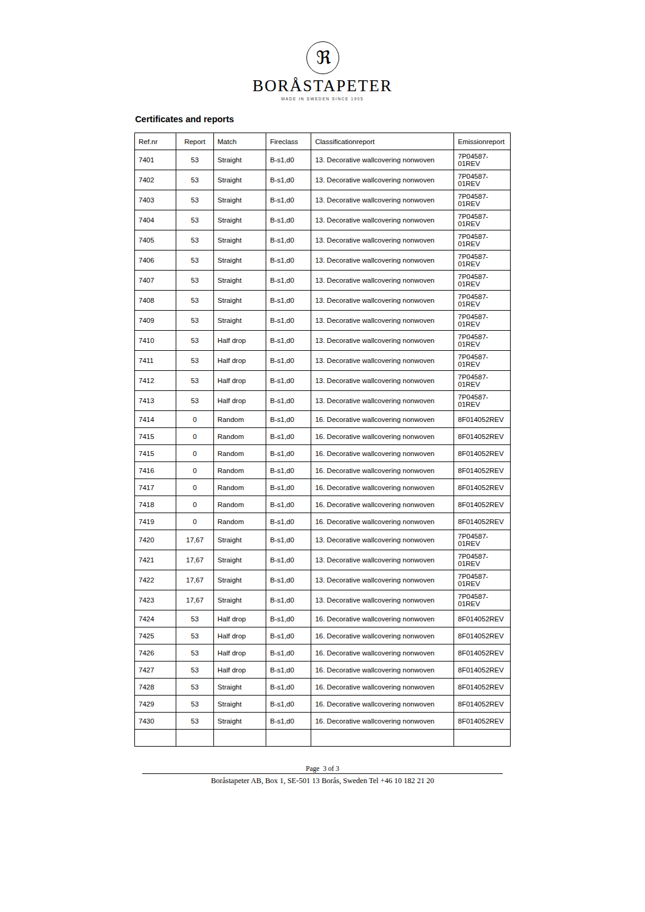ℜ
BORÅSTAPETER
MADE IN SWEDEN SINCE 1905
Certificates and reports
| Ref.nr | Report | Match | Fireclass | Classificationreport | Emissionreport |
| --- | --- | --- | --- | --- | --- |
| 7401 | 53 | Straight | B-s1,d0 | 13. Decorative wallcovering nonwoven | 7P04587-01REV |
| 7402 | 53 | Straight | B-s1,d0 | 13. Decorative wallcovering nonwoven | 7P04587-01REV |
| 7403 | 53 | Straight | B-s1,d0 | 13. Decorative wallcovering nonwoven | 7P04587-01REV |
| 7404 | 53 | Straight | B-s1,d0 | 13. Decorative wallcovering nonwoven | 7P04587-01REV |
| 7405 | 53 | Straight | B-s1,d0 | 13. Decorative wallcovering nonwoven | 7P04587-01REV |
| 7406 | 53 | Straight | B-s1,d0 | 13. Decorative wallcovering nonwoven | 7P04587-01REV |
| 7407 | 53 | Straight | B-s1,d0 | 13. Decorative wallcovering nonwoven | 7P04587-01REV |
| 7408 | 53 | Straight | B-s1,d0 | 13. Decorative wallcovering nonwoven | 7P04587-01REV |
| 7409 | 53 | Straight | B-s1,d0 | 13. Decorative wallcovering nonwoven | 7P04587-01REV |
| 7410 | 53 | Half drop | B-s1,d0 | 13. Decorative wallcovering nonwoven | 7P04587-01REV |
| 7411 | 53 | Half drop | B-s1,d0 | 13. Decorative wallcovering nonwoven | 7P04587-01REV |
| 7412 | 53 | Half drop | B-s1,d0 | 13. Decorative wallcovering nonwoven | 7P04587-01REV |
| 7413 | 53 | Half drop | B-s1,d0 | 13. Decorative wallcovering nonwoven | 7P04587-01REV |
| 7414 | 0 | Random | B-s1,d0 | 16. Decorative wallcovering nonwoven | 8F014052REV |
| 7415 | 0 | Random | B-s1,d0 | 16. Decorative wallcovering nonwoven | 8F014052REV |
| 7415 | 0 | Random | B-s1,d0 | 16. Decorative wallcovering nonwoven | 8F014052REV |
| 7416 | 0 | Random | B-s1,d0 | 16. Decorative wallcovering nonwoven | 8F014052REV |
| 7417 | 0 | Random | B-s1,d0 | 16. Decorative wallcovering nonwoven | 8F014052REV |
| 7418 | 0 | Random | B-s1,d0 | 16. Decorative wallcovering nonwoven | 8F014052REV |
| 7419 | 0 | Random | B-s1,d0 | 16. Decorative wallcovering nonwoven | 8F014052REV |
| 7420 | 17,67 | Straight | B-s1,d0 | 13. Decorative wallcovering nonwoven | 7P04587-01REV |
| 7421 | 17,67 | Straight | B-s1,d0 | 13. Decorative wallcovering nonwoven | 7P04587-01REV |
| 7422 | 17,67 | Straight | B-s1,d0 | 13. Decorative wallcovering nonwoven | 7P04587-01REV |
| 7423 | 17,67 | Straight | B-s1,d0 | 13. Decorative wallcovering nonwoven | 7P04587-01REV |
| 7424 | 53 | Half drop | B-s1,d0 | 16. Decorative wallcovering nonwoven | 8F014052REV |
| 7425 | 53 | Half drop | B-s1,d0 | 16. Decorative wallcovering nonwoven | 8F014052REV |
| 7426 | 53 | Half drop | B-s1,d0 | 16. Decorative wallcovering nonwoven | 8F014052REV |
| 7427 | 53 | Half drop | B-s1,d0 | 16. Decorative wallcovering nonwoven | 8F014052REV |
| 7428 | 53 | Straight | B-s1,d0 | 16. Decorative wallcovering nonwoven | 8F014052REV |
| 7429 | 53 | Straight | B-s1,d0 | 16. Decorative wallcovering nonwoven | 8F014052REV |
| 7430 | 53 | Straight | B-s1,d0 | 16. Decorative wallcovering nonwoven | 8F014052REV |
Page 3 of 3
Boråstapeter AB, Box 1, SE-501 13 Borås, Sweden Tel +46 10 182 21 20